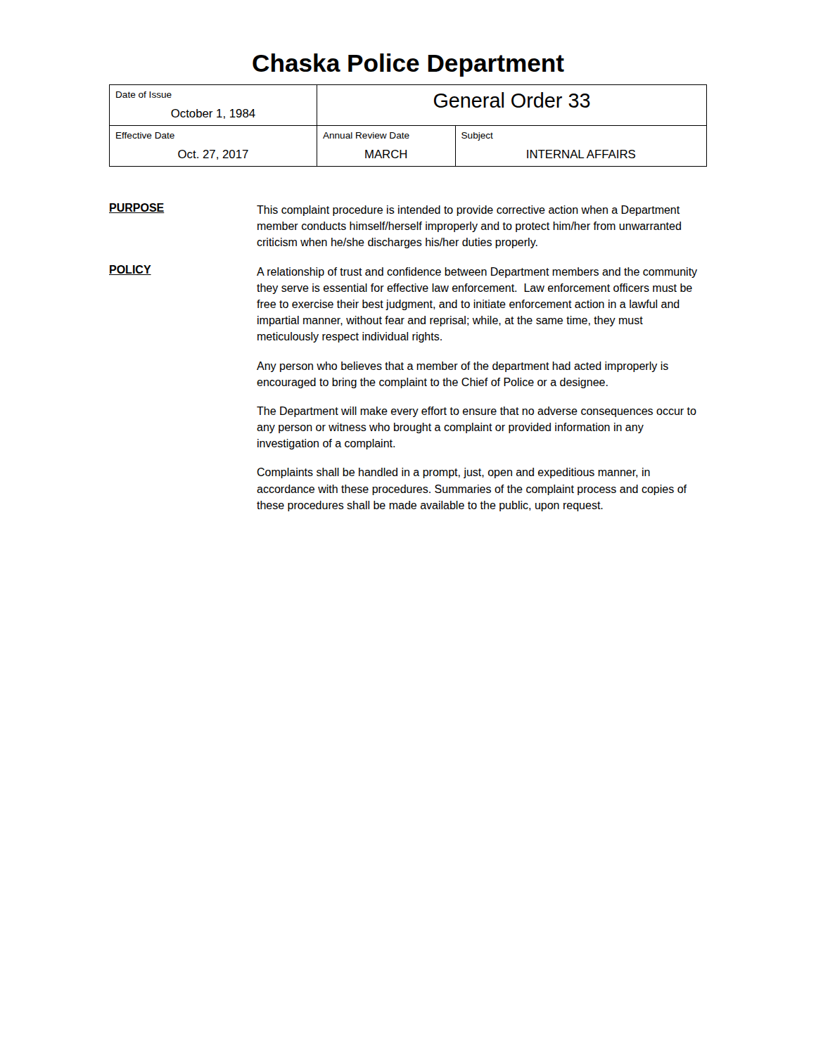Chaska Police Department
| Date of Issue October 1, 1984 | General Order 33 |
| Effective Date Oct. 27, 2017 | Annual Review Date MARCH | Subject INTERNAL AFFAIRS |
PURPOSE
This complaint procedure is intended to provide corrective action when a Department member conducts himself/herself improperly and to protect him/her from unwarranted criticism when he/she discharges his/her duties properly.
POLICY
A relationship of trust and confidence between Department members and the community they serve is essential for effective law enforcement. Law enforcement officers must be free to exercise their best judgment, and to initiate enforcement action in a lawful and impartial manner, without fear and reprisal; while, at the same time, they must meticulously respect individual rights.
Any person who believes that a member of the department had acted improperly is encouraged to bring the complaint to the Chief of Police or a designee.
The Department will make every effort to ensure that no adverse consequences occur to any person or witness who brought a complaint or provided information in any investigation of a complaint.
Complaints shall be handled in a prompt, just, open and expeditious manner, in accordance with these procedures. Summaries of the complaint process and copies of these procedures shall be made available to the public, upon request.